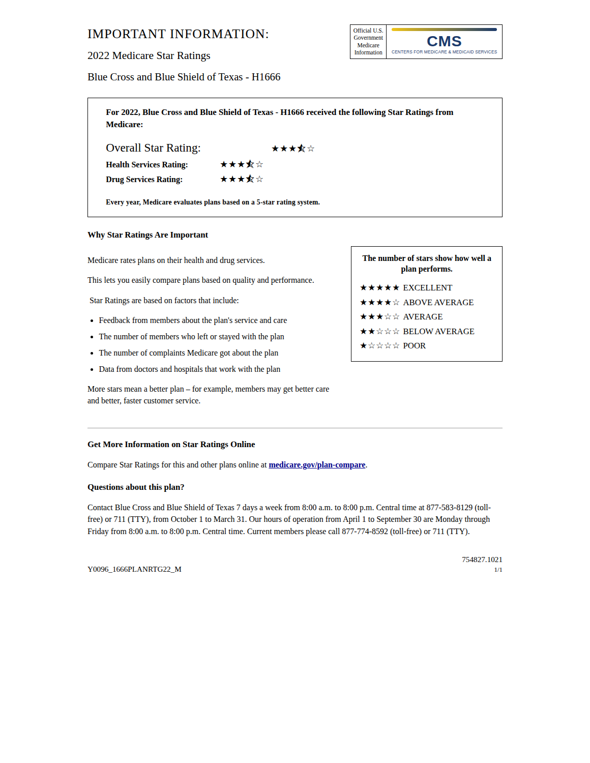IMPORTANT INFORMATION:
2022 Medicare Star Ratings
Blue Cross and Blue Shield of Texas - H1666
Official U.S.
Government
Medicare
Information
CMS
CENTERS FOR MEDICARE & MEDICAID SERVICES
For 2022, Blue Cross and Blue Shield of Texas - H1666 received the following Star Ratings from Medicare:
Overall Star Rating: ★★★⯪☆
Health Services Rating: ★★★⯪☆
Drug Services Rating: ★★★⯪☆
Every year, Medicare evaluates plans based on a 5-star rating system.
Why Star Ratings Are Important
Medicare rates plans on their health and drug services.
This lets you easily compare plans based on quality and performance.
Star Ratings are based on factors that include:
Feedback from members about the plan's service and care
The number of members who left or stayed with the plan
The number of complaints Medicare got about the plan
Data from doctors and hospitals that work with the plan
More stars mean a better plan – for example, members may get better care and better, faster customer service.
The number of stars show how well a plan performs.
★★★★★EXCELLENT
★★★★☆ABOVE AVERAGE
★★★☆☆AVERAGE
★★☆☆☆BELOW AVERAGE
★☆☆☆☆POOR
Get More Information on Star Ratings Online
Compare Star Ratings for this and other plans online at medicare.gov/plan-compare.
Questions about this plan?
Contact Blue Cross and Blue Shield of Texas 7 days a week from 8:00 a.m. to 8:00 p.m. Central time at 877-583-8129 (toll-free) or 711 (TTY), from October 1 to March 31. Our hours of operation from April 1 to September 30 are Monday through Friday from 8:00 a.m. to 8:00 p.m. Central time. Current members please call 877-774-8592 (toll-free) or 711 (TTY).
Y0096_1666PLANRTG22_M
754827.1021
1/1